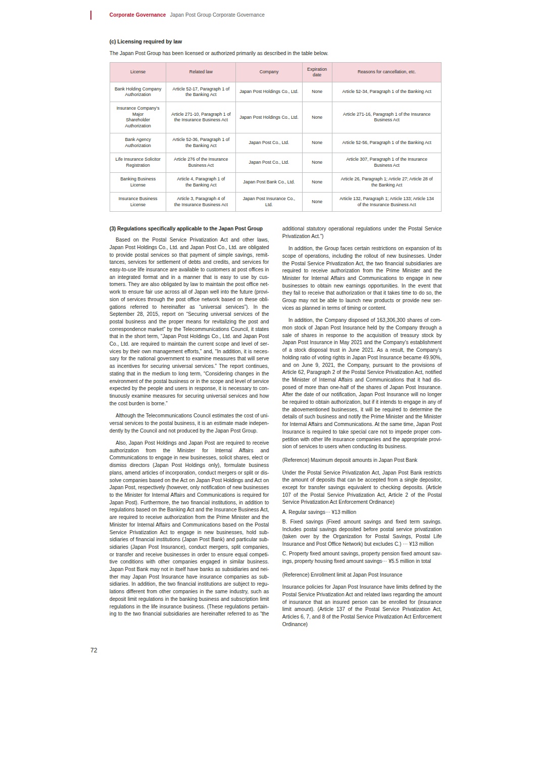Corporate Governance Japan Post Group Corporate Governance
(c) Licensing required by law
The Japan Post Group has been licensed or authorized primarily as described in the table below.
| License | Related law | Company | Expiration date | Reasons for cancellation, etc. |
| --- | --- | --- | --- | --- |
| Bank Holding Company Authorization | Article 52-17, Paragraph 1 of the Banking Act | Japan Post Holdings Co., Ltd. | None | Article 52-34, Paragraph 1 of the Banking Act |
| Insurance Company’s Major Shareholder Authorization | Article 271-10, Paragraph 1 of the Insurance Business Act | Japan Post Holdings Co., Ltd. | None | Article 271-16, Paragraph 1 of the Insurance Business Act |
| Bank Agency Authorization | Article 52-36, Paragraph 1 of the Banking Act | Japan Post Co., Ltd. | None | Article 52-56, Paragraph 1 of the Banking Act |
| Life Insurance Solicitor Registration | Article 276 of the Insurance Business Act | Japan Post Co., Ltd. | None | Article 307, Paragraph 1 of the Insurance Business Act |
| Banking Business License | Article 4, Paragraph 1 of the Banking Act | Japan Post Bank Co., Ltd. | None | Article 26, Paragraph 1; Article 27; Article 28 of the Banking Act |
| Insurance Business License | Article 3, Paragraph 4 of the Insurance Business Act | Japan Post Insurance Co., Ltd. | None | Article 132, Paragraph 1; Article 133; Article 134 of the Insurance Business Act |
(3) Regulations specifically applicable to the Japan Post Group
Based on the Postal Service Privatization Act and other laws, Japan Post Holdings Co., Ltd. and Japan Post Co., Ltd. are obligated to provide postal services so that payment of simple savings, remittances, services for settlement of debts and credits, and services for easy-to-use life insurance are available to customers at post offices in an integrated format and in a manner that is easy to use by customers. They are also obligated by law to maintain the post office network to ensure fair use across all of Japan well into the future (provision of services through the post office network based on these obligations referred to hereinafter as “universal services”). In the September 28, 2015, report on “Securing universal services of the postal business and the proper means for revitalizing the post and correspondence market” by the Telecommunications Council, it states that in the short term, “Japan Post Holdings Co., Ltd. and Japan Post Co., Ltd. are required to maintain the current scope and level of services by their own management efforts,” and, “In addition, it is necessary for the national government to examine measures that will serve as incentives for securing universal services.” The report continues, stating that in the medium to long term, “Considering changes in the environment of the postal business or in the scope and level of service expected by the people and users in response, it is necessary to continuously examine measures for securing universal services and how the cost burden is borne.”
Although the Telecommunications Council estimates the cost of universal services to the postal business, it is an estimate made independently by the Council and not produced by the Japan Post Group.
Also, Japan Post Holdings and Japan Post are required to receive authorization from the Minister for Internal Affairs and Communications to engage in new businesses, solicit shares, elect or dismiss directors (Japan Post Holdings only), formulate business plans, amend articles of incorporation, conduct mergers or split or dissolve companies based on the Act on Japan Post Holdings and Act on Japan Post, respectively (however, only notification of new businesses to the Minister for Internal Affairs and Communications is required for Japan Post). Furthermore, the two financial institutions, in addition to regulations based on the Banking Act and the Insurance Business Act, are required to receive authorization from the Prime Minister and the Minister for Internal Affairs and Communications based on the Postal Service Privatization Act to engage in new businesses, hold subsidiaries of financial institutions (Japan Post Bank) and particular subsidiaries (Japan Post Insurance), conduct mergers, split companies, or transfer and receive businesses in order to ensure equal competitive conditions with other companies engaged in similar business. Japan Post Bank may not in itself have banks as subsidiaries and neither may Japan Post Insurance have insurance companies as subsidiaries. In addition, the two financial institutions are subject to regulations different from other companies in the same industry, such as deposit limit regulations in the banking business and subscription limit regulations in the life insurance business. (These regulations pertaining to the two financial subsidiaries are hereinafter referred to as “the additional statutory operational regulations under the Postal Service Privatization Act.”)
In addition, the Group faces certain restrictions on expansion of its scope of operations, including the rollout of new businesses. Under the Postal Service Privatization Act, the two financial subsidiaries are required to receive authorization from the Prime Minister and the Minister for Internal Affairs and Communications to engage in new businesses to obtain new earnings opportunities. In the event that they fail to receive that authorization or that it takes time to do so, the Group may not be able to launch new products or provide new services as planned in terms of timing or content.
In addition, the Company disposed of 163,306,300 shares of common stock of Japan Post Insurance held by the Company through a sale of shares in response to the acquisition of treasury stock by Japan Post Insurance in May 2021 and the Company’s establishment of a stock disposal trust in June 2021. As a result, the Company’s holding ratio of voting rights in Japan Post Insurance became 49.90%, and on June 9, 2021, the Company, pursuant to the provisions of Article 62, Paragraph 2 of the Postal Service Privatization Act, notified the Minister of Internal Affairs and Communications that it had disposed of more than one-half of the shares of Japan Post Insurance. After the date of our notification, Japan Post Insurance will no longer be required to obtain authorization, but if it intends to engage in any of the abovementioned businesses, it will be required to determine the details of such business and notify the Prime Minister and the Minister for Internal Affairs and Communications. At the same time, Japan Post Insurance is required to take special care not to impede proper competition with other life insurance companies and the appropriate provision of services to users when conducting its business.
(Reference) Maximum deposit amounts in Japan Post Bank
Under the Postal Service Privatization Act, Japan Post Bank restricts the amount of deposits that can be accepted from a single depositor, except for transfer savings equivalent to checking deposits. (Article 107 of the Postal Service Privatization Act, Article 2 of the Postal Service Privatization Act Enforcement Ordinance)
A. Regular savings⋯ ¥13 million
B. Fixed savings (Fixed amount savings and fixed term savings. Includes postal savings deposited before postal service privatization (taken over by the Organization for Postal Savings, Postal Life Insurance and Post Office Network) but excludes C.) ⋯ ¥13 million
C. Property fixed amount savings, property pension fixed amount savings, property housing fixed amount savings⋯ ¥5.5 million in total
(Reference) Enrollment limit at Japan Post Insurance
Insurance policies for Japan Post Insurance have limits defined by the Postal Service Privatization Act and related laws regarding the amount of insurance that an insured person can be enrolled for (insurance limit amount). (Article 137 of the Postal Service Privatization Act, Articles 6, 7, and 8 of the Postal Service Privatization Act Enforcement Ordinance)
72